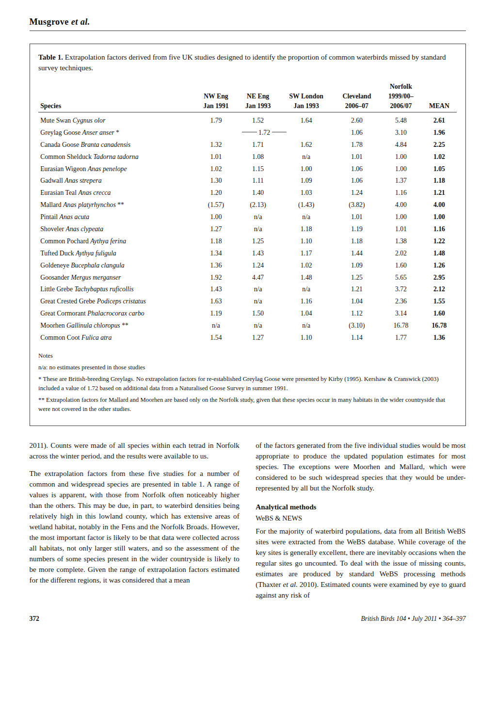Musgrove et al.
Table 1. Extrapolation factors derived from five UK studies designed to identify the proportion of common waterbirds missed by standard survey techniques.
| Species | NW Eng Jan 1991 | NE Eng Jan 1993 | SW London Jan 1993 | Cleveland 2006–07 | Norfolk 1999/00– 2006/07 | MEAN |
| --- | --- | --- | --- | --- | --- | --- |
| Mute Swan Cygnus olor | 1.79 | 1.52 | 1.64 | 2.60 | 5.48 | 2.61 |
| Greylag Goose Anser anser * | 1.72 | 1.06 | 3.10 | 1.96 |
| Canada Goose Branta canadensis | 1.32 | 1.71 | 1.62 | 1.78 | 4.84 | 2.25 |
| Common Shelduck Tadorna tadorna | 1.01 | 1.08 | n/a | 1.01 | 1.00 | 1.02 |
| Eurasian Wigeon Anas penelope | 1.02 | 1.15 | 1.00 | 1.06 | 1.00 | 1.05 |
| Gadwall Anas strepera | 1.30 | 1.11 | 1.09 | 1.06 | 1.37 | 1.18 |
| Eurasian Teal Anas crecca | 1.20 | 1.40 | 1.03 | 1.24 | 1.16 | 1.21 |
| Mallard Anas platyrhynchos ** | (1.57) | (2.13) | (1.43) | (3.82) | 4.00 | 4.00 |
| Pintail Anas acuta | 1.00 | n/a | n/a | 1.01 | 1.00 | 1.00 |
| Shoveler Anas clypeata | 1.27 | n/a | 1.18 | 1.19 | 1.01 | 1.16 |
| Common Pochard Aythya ferina | 1.18 | 1.25 | 1.10 | 1.18 | 1.38 | 1.22 |
| Tufted Duck Aythya fuligula | 1.34 | 1.43 | 1.17 | 1.44 | 2.02 | 1.48 |
| Goldeneye Bucephala clangula | 1.36 | 1.24 | 1.02 | 1.09 | 1.60 | 1.26 |
| Goosander Mergus merganser | 1.92 | 4.47 | 1.48 | 1.25 | 5.65 | 2.95 |
| Little Grebe Tachybaptus ruficollis | 1.43 | n/a | n/a | 1.21 | 3.72 | 2.12 |
| Great Crested Grebe Podiceps cristatus | 1.63 | n/a | 1.16 | 1.04 | 2.36 | 1.55 |
| Great Cormorant Phalacrocorax carbo | 1.19 | 1.50 | 1.04 | 1.12 | 3.14 | 1.60 |
| Moorhen Gallinula chloropus ** | n/a | n/a | n/a | (3.10) | 16.78 | 16.78 |
| Common Coot Fulica atra | 1.54 | 1.27 | 1.10 | 1.14 | 1.77 | 1.36 |
Notes
n/a: no estimates presented in those studies
* These are British-breeding Greylags. No extrapolation factors for re-established Greylag Goose were presented by Kirby (1995). Kershaw & Cranswick (2003) included a value of 1.72 based on additional data from a Naturalised Goose Survey in summer 1991.
** Extrapolation factors for Mallard and Moorhen are based only on the Norfolk study, given that these species occur in many habitats in the wider countryside that were not covered in the other studies.
2011). Counts were made of all species within each tetrad in Norfolk across the winter period, and the results were available to us.
The extrapolation factors from these five studies for a number of common and widespread species are presented in table 1. A range of values is apparent, with those from Norfolk often noticeably higher than the others. This may be due, in part, to waterbird densities being relatively high in this lowland county, which has extensive areas of wetland habitat, notably in the Fens and the Norfolk Broads. However, the most important factor is likely to be that data were collected across all habitats, not only larger still waters, and so the assessment of the numbers of some species present in the wider countryside is likely to be more complete. Given the range of extrapolation factors estimated for the different regions, it was considered that a mean
of the factors generated from the five individual studies would be most appropriate to produce the updated population estimates for most species. The exceptions were Moorhen and Mallard, which were considered to be such widespread species that they would be under-represented by all but the Norfolk study.
Analytical methods
WeBS & NEWS
For the majority of waterbird populations, data from all British WeBS sites were extracted from the WeBS database. While coverage of the key sites is generally excellent, there are inevitably occasions when the regular sites go uncounted. To deal with the issue of missing counts, estimates are produced by standard WeBS processing methods (Thaxter et al. 2010). Estimated counts were examined by eye to guard against any risk of
372 British Birds 104 • July 2011 • 364–397